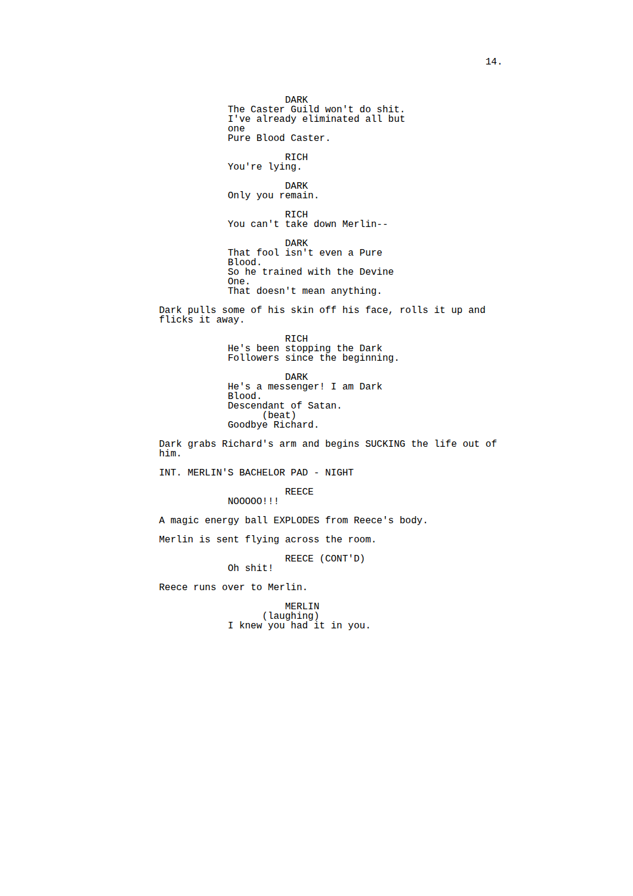14.
DARK
The Caster Guild won't do shit. I've already eliminated all but one Pure Blood Caster.
RICH
You're lying.
DARK
Only you remain.
RICH
You can't take down Merlin--
DARK
That fool isn't even a Pure Blood. So he trained with the Devine One. That doesn't mean anything.
Dark pulls some of his skin off his face, rolls it up and flicks it away.
RICH
He's been stopping the Dark Followers since the beginning.
DARK
He's a messenger! I am Dark Blood. Descendant of Satan.
(beat)
Goodbye Richard.
Dark grabs Richard's arm and begins SUCKING the life out of him.
INT. MERLIN'S BACHELOR PAD - NIGHT
REECE
NOOOOO!!!
A magic energy ball EXPLODES from Reece's body.
Merlin is sent flying across the room.
REECE (CONT'D)
Oh shit!
Reece runs over to Merlin.
MERLIN
(laughing)
I knew you had it in you.